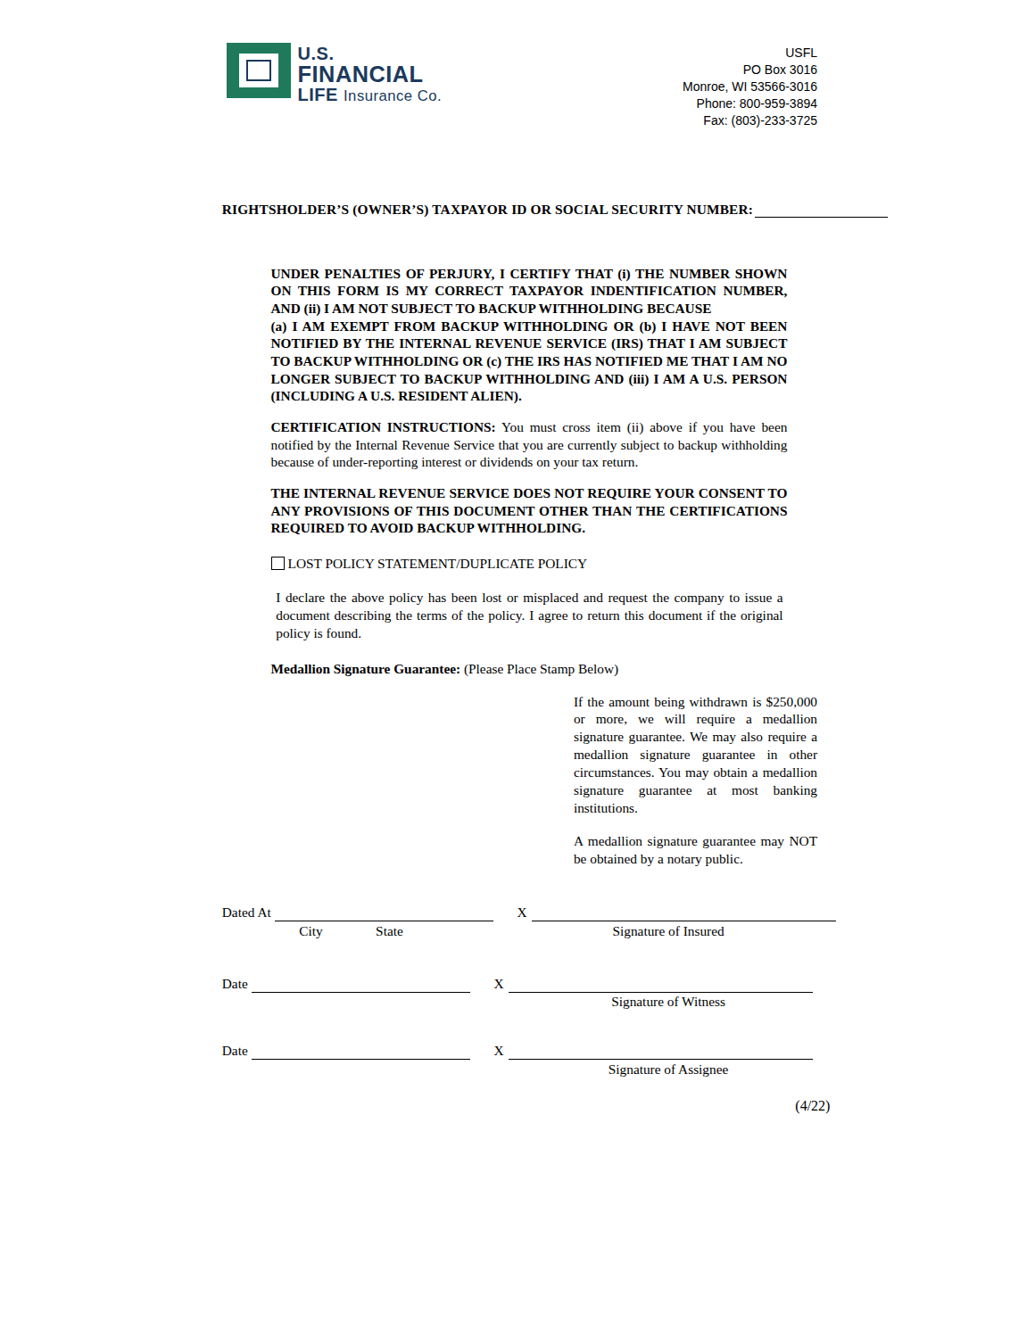U.S.
FINANCIAL
LIFE Insurance Co.
USFL
PO Box 3016
Monroe, WI 53566-3016
Phone: 800-959-3894
Fax: (803)-233-3725
RIGHTSHOLDER’S (OWNER’S) TAXPAYOR ID OR SOCIAL SECURITY NUMBER:
UNDER PENALTIES OF PERJURY, I CERTIFY THAT (i) THE NUMBER SHOWN ON THIS FORM IS MY CORRECT TAXPAYOR INDENTIFICATION NUMBER, AND (ii) I AM NOT SUBJECT TO BACKUP WITHHOLDING BECAUSE
(a) I AM EXEMPT FROM BACKUP WITHHOLDING OR (b) I HAVE NOT BEEN NOTIFIED BY THE INTERNAL REVENUE SERVICE (IRS) THAT I AM SUBJECT TO BACKUP WITHHOLDING OR (c) THE IRS HAS NOTIFIED ME THAT I AM NO LONGER SUBJECT TO BACKUP WITHHOLDING AND (iii) I AM A U.S. PERSON (INCLUDING A U.S. RESIDENT ALIEN).
CERTIFICATION INSTRUCTIONS: You must cross item (ii) above if you have been notified by the Internal Revenue Service that you are currently subject to backup withholding because of under-reporting interest or dividends on your tax return.
THE INTERNAL REVENUE SERVICE DOES NOT REQUIRE YOUR CONSENT TO ANY PROVISIONS OF THIS DOCUMENT OTHER THAN THE CERTIFICATIONS REQUIRED TO AVOID BACKUP WITHHOLDING.
LOST POLICY STATEMENT/DUPLICATE POLICY
I declare the above policy has been lost or misplaced and request the company to issue a document describing the terms of the policy. I agree to return this document if the original policy is found.
Medallion Signature Guarantee: (Please Place Stamp Below)
If the amount being withdrawn is $250,000 or more, we will require a medallion signature guarantee. We may also require a medallion signature guarantee in other circumstances. You may obtain a medallion signature guarantee at most banking institutions.
A medallion signature guarantee may NOT be obtained by a notary public.
Dated At X
City State
Signature of Insured
Date X
Signature of Witness
Date X
Signature of Assignee
(4/22)